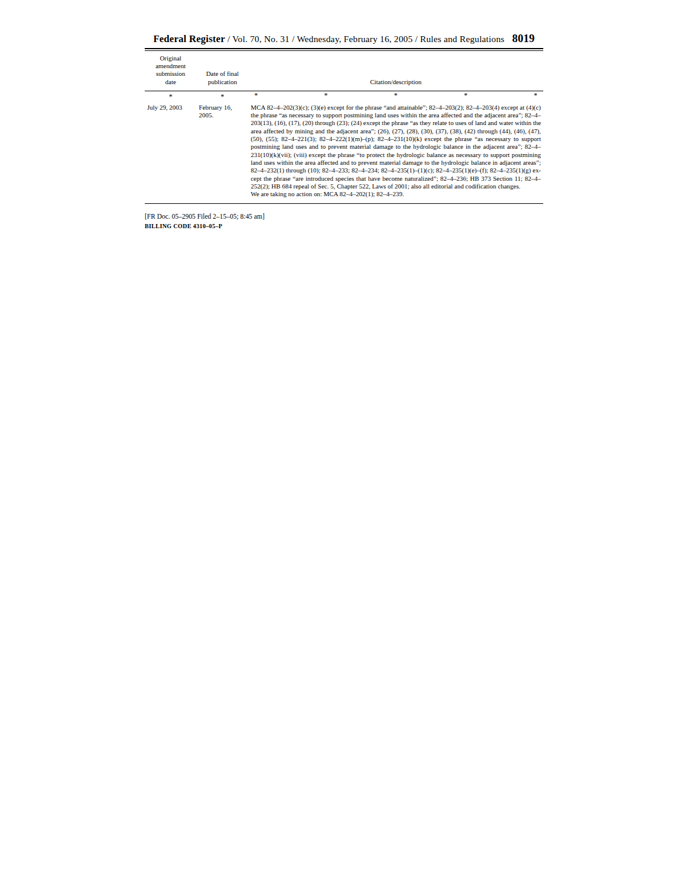Federal Register / Vol. 70, No. 31 / Wednesday, February 16, 2005 / Rules and Regulations
8019
| Original amendment submission date | Date of final publication | Citation/description |
| --- | --- | --- |
| * | * | * * * * * |
| July 29, 2003 | February 16, 2005. | MCA 82–4–202(3)(c); (3)(e) except for the phrase “and attainable”; 82–4–203(2); 82–4–203(4) except at (4)(c) the phrase “as necessary to support postmining land uses within the area affected and the adjacent area”; 82–4–203(13), (16), (17), (20) through (23); (24) except the phrase “as they relate to uses of land and water within the area affected by mining and the adjacent area”; (26), (27), (28), (30), (37), (38), (42) through (44), (46), (47), (50), (55); 82–4–221(3); 82–4–222(1)(m)–(p); 82–4–231(10)(k) except the phrase “as necessary to support postmining land uses and to prevent material damage to the hydrologic balance in the adjacent area”; 82–4– 231(10)(k)(vii); (viii) except the phrase “to protect the hydrologic balance as necessary to support postmining land uses within the area affected and to prevent material damage to the hydrologic balance in adjacent areas”; 82–4–232(1) through (10); 82–4–233; 82–4–234; 82–4–235(1)–(1)(c); 82–4–235(1)(e)–(f); 82–4–235(1)(g) except the phrase “are introduced species that have become naturalized”; 82–4–236; HB 373 Section 11; 82–4–252(2); HB 684 repeal of Sec. 5, Chapter 522, Laws of 2001; also all editorial and codification changes. We are taking no action on: MCA 82–4–202(1); 82–4–239. |
[FR Doc. 05–2905 Filed 2–15–05; 8:45 am]
BILLING CODE 4310–05–P